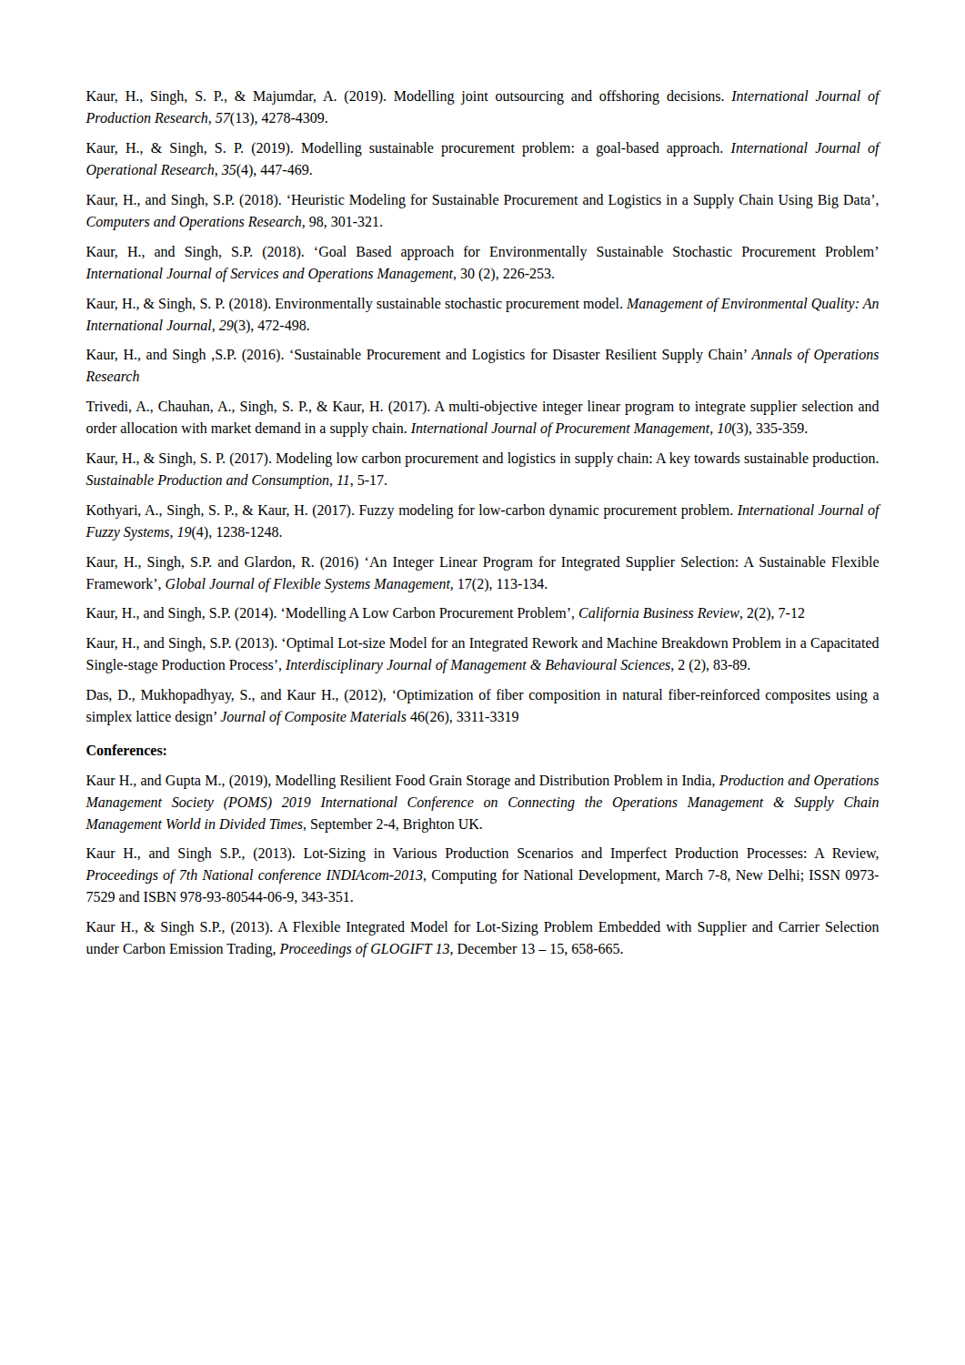Kaur, H., Singh, S. P., & Majumdar, A. (2019). Modelling joint outsourcing and offshoring decisions. International Journal of Production Research, 57(13), 4278-4309.
Kaur, H., & Singh, S. P. (2019). Modelling sustainable procurement problem: a goal-based approach. International Journal of Operational Research, 35(4), 447-469.
Kaur, H., and Singh, S.P. (2018). ‘Heuristic Modeling for Sustainable Procurement and Logistics in a Supply Chain Using Big Data’, Computers and Operations Research, 98, 301-321.
Kaur, H., and Singh, S.P. (2018). ‘Goal Based approach for Environmentally Sustainable Stochastic Procurement Problem’ International Journal of Services and Operations Management, 30 (2), 226-253.
Kaur, H., & Singh, S. P. (2018). Environmentally sustainable stochastic procurement model. Management of Environmental Quality: An International Journal, 29(3), 472-498.
Kaur, H., and Singh ,S.P. (2016). ‘Sustainable Procurement and Logistics for Disaster Resilient Supply Chain’ Annals of Operations Research
Trivedi, A., Chauhan, A., Singh, S. P., & Kaur, H. (2017). A multi-objective integer linear program to integrate supplier selection and order allocation with market demand in a supply chain. International Journal of Procurement Management, 10(3), 335-359.
Kaur, H., & Singh, S. P. (2017). Modeling low carbon procurement and logistics in supply chain: A key towards sustainable production. Sustainable Production and Consumption, 11, 5-17.
Kothyari, A., Singh, S. P., & Kaur, H. (2017). Fuzzy modeling for low-carbon dynamic procurement problem. International Journal of Fuzzy Systems, 19(4), 1238-1248.
Kaur, H., Singh, S.P. and Glardon, R. (2016) ‘An Integer Linear Program for Integrated Supplier Selection: A Sustainable Flexible Framework’, Global Journal of Flexible Systems Management, 17(2), 113-134.
Kaur, H., and Singh, S.P. (2014). ‘Modelling A Low Carbon Procurement Problem’, California Business Review, 2(2), 7-12
Kaur, H., and Singh, S.P. (2013). ‘Optimal Lot-size Model for an Integrated Rework and Machine Breakdown Problem in a Capacitated Single-stage Production Process’, Interdisciplinary Journal of Management & Behavioural Sciences, 2 (2), 83-89.
Das, D., Mukhopadhyay, S., and Kaur H., (2012), ‘Optimization of fiber composition in natural fiber-reinforced composites using a simplex lattice design’ Journal of Composite Materials 46(26), 3311-3319
Conferences:
Kaur H., and Gupta M., (2019), Modelling Resilient Food Grain Storage and Distribution Problem in India, Production and Operations Management Society (POMS) 2019 International Conference on Connecting the Operations Management & Supply Chain Management World in Divided Times, September 2-4, Brighton UK.
Kaur H., and Singh S.P., (2013). Lot-Sizing in Various Production Scenarios and Imperfect Production Processes: A Review, Proceedings of 7th National conference INDIAcom-2013, Computing for National Development, March 7-8, New Delhi; ISSN 0973-7529 and ISBN 978-93-80544-06-9, 343-351.
Kaur H., & Singh S.P., (2013). A Flexible Integrated Model for Lot-Sizing Problem Embedded with Supplier and Carrier Selection under Carbon Emission Trading, Proceedings of GLOGIFT 13, December 13 – 15, 658-665.